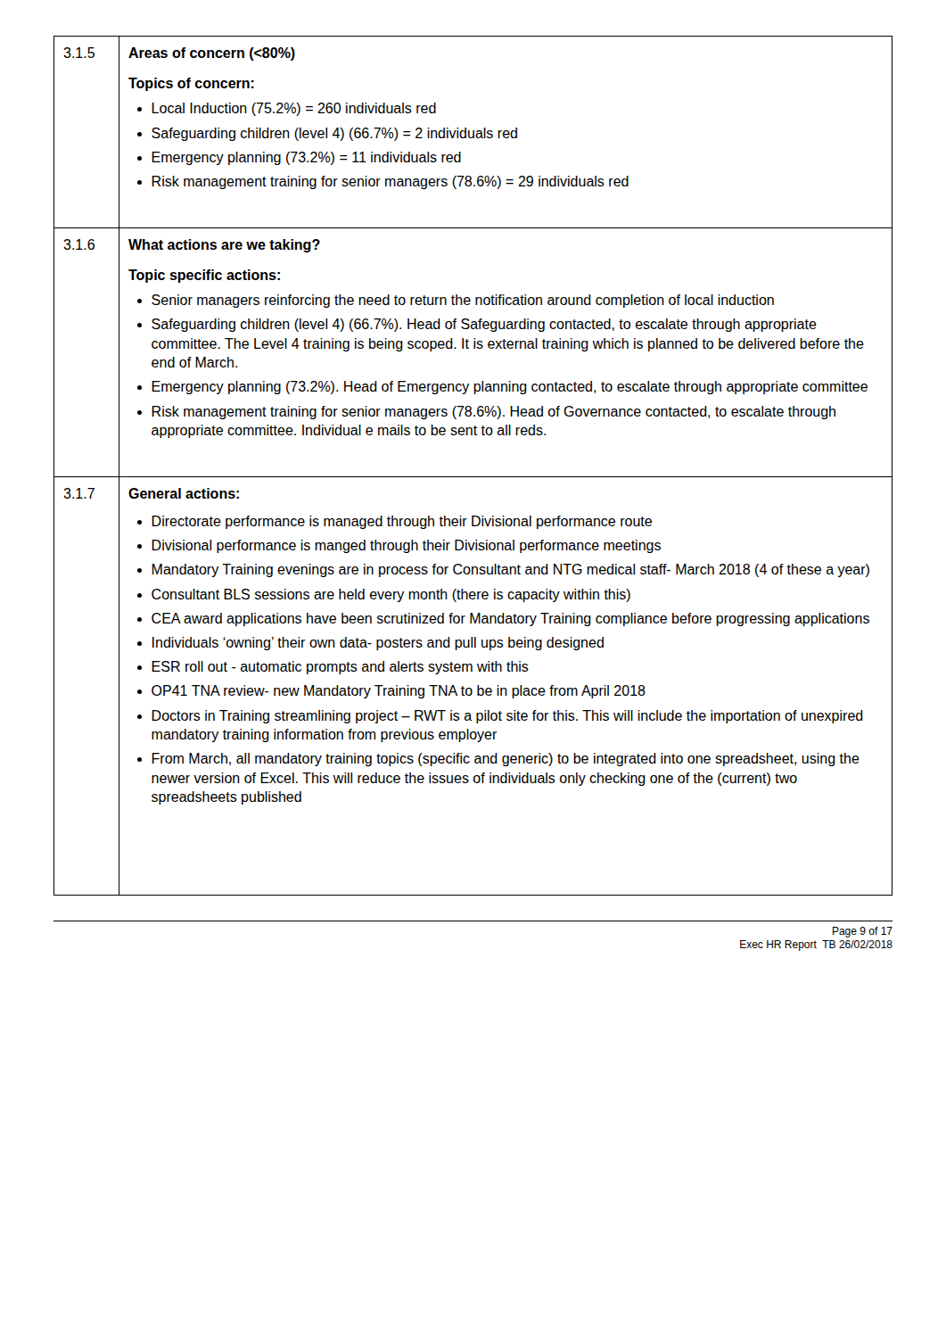| 3.1.5 | Areas of concern (<80%) Topics of concern: Local Induction (75.2%) = 260 individuals red Safeguarding children (level 4) (66.7%) = 2 individuals red Emergency planning (73.2%) = 11 individuals red Risk management training for senior managers (78.6%) = 29 individuals red |
| 3.1.6 | What actions are we taking? Topic specific actions: Senior managers reinforcing the need to return the notification around completion of local induction Safeguarding children (level 4) (66.7%). Head of Safeguarding contacted, to escalate through appropriate committee. The Level 4 training is being scoped. It is external training which is planned to be delivered before the end of March. Emergency planning (73.2%). Head of Emergency planning contacted, to escalate through appropriate committee Risk management training for senior managers (78.6%). Head of Governance contacted, to escalate through appropriate committee. Individual e mails to be sent to all reds. |
| 3.1.7 | General actions: Directorate performance is managed through their Divisional performance route Divisional performance is manged through their Divisional performance meetings Mandatory Training evenings are in process for Consultant and NTG medical staff- March 2018 (4 of these a year) Consultant BLS sessions are held every month (there is capacity within this) CEA award applications have been scrutinized for Mandatory Training compliance before progressing applications Individuals ‘owning’ their own data- posters and pull ups being designed ESR roll out - automatic prompts and alerts system with this OP41 TNA review- new Mandatory Training TNA to be in place from April 2018 Doctors in Training streamlining project – RWT is a pilot site for this. This will include the importation of unexpired mandatory training information from previous employer From March, all mandatory training topics (specific and generic) to be integrated into one spreadsheet, using the newer version of Excel. This will reduce the issues of individuals only checking one of the (current) two spreadsheets published |
Page 9 of 17
Exec HR Report TB 26/02/2018